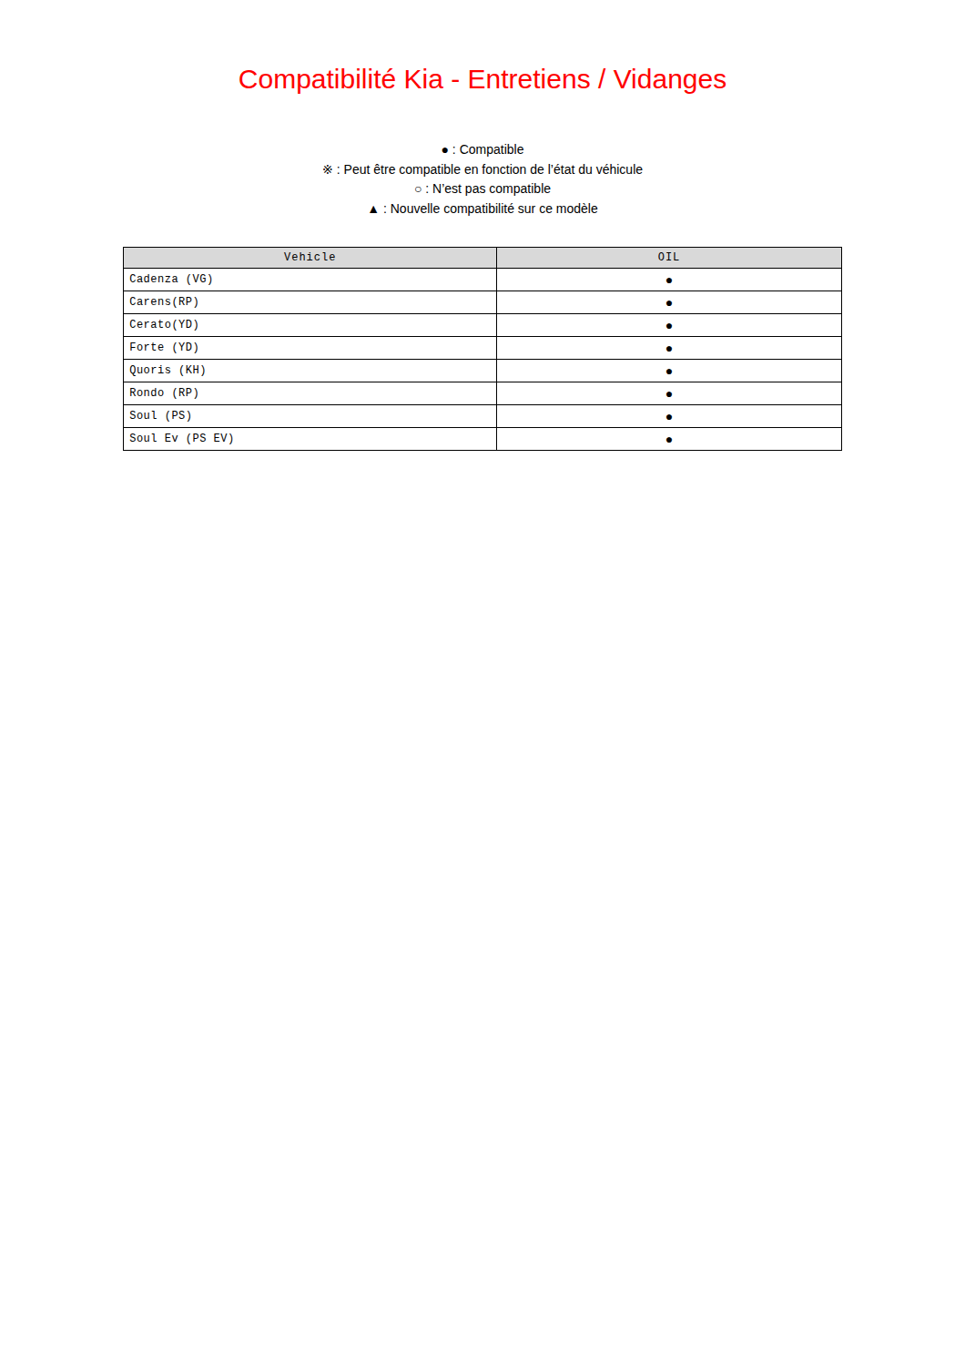Compatibilité Kia - Entretiens / Vidanges
● : Compatible
※ : Peut être compatible en fonction de l’état du véhicule
○ : N’est pas compatible
▲ : Nouvelle compatibilité sur ce modèle
| Vehicle | OIL |
| --- | --- |
| Cadenza (VG) | ● |
| Carens(RP) | ● |
| Cerato(YD) | ● |
| Forte (YD) | ● |
| Quoris (KH) | ● |
| Rondo (RP) | ● |
| Soul (PS) | ● |
| Soul Ev (PS EV) | ● |